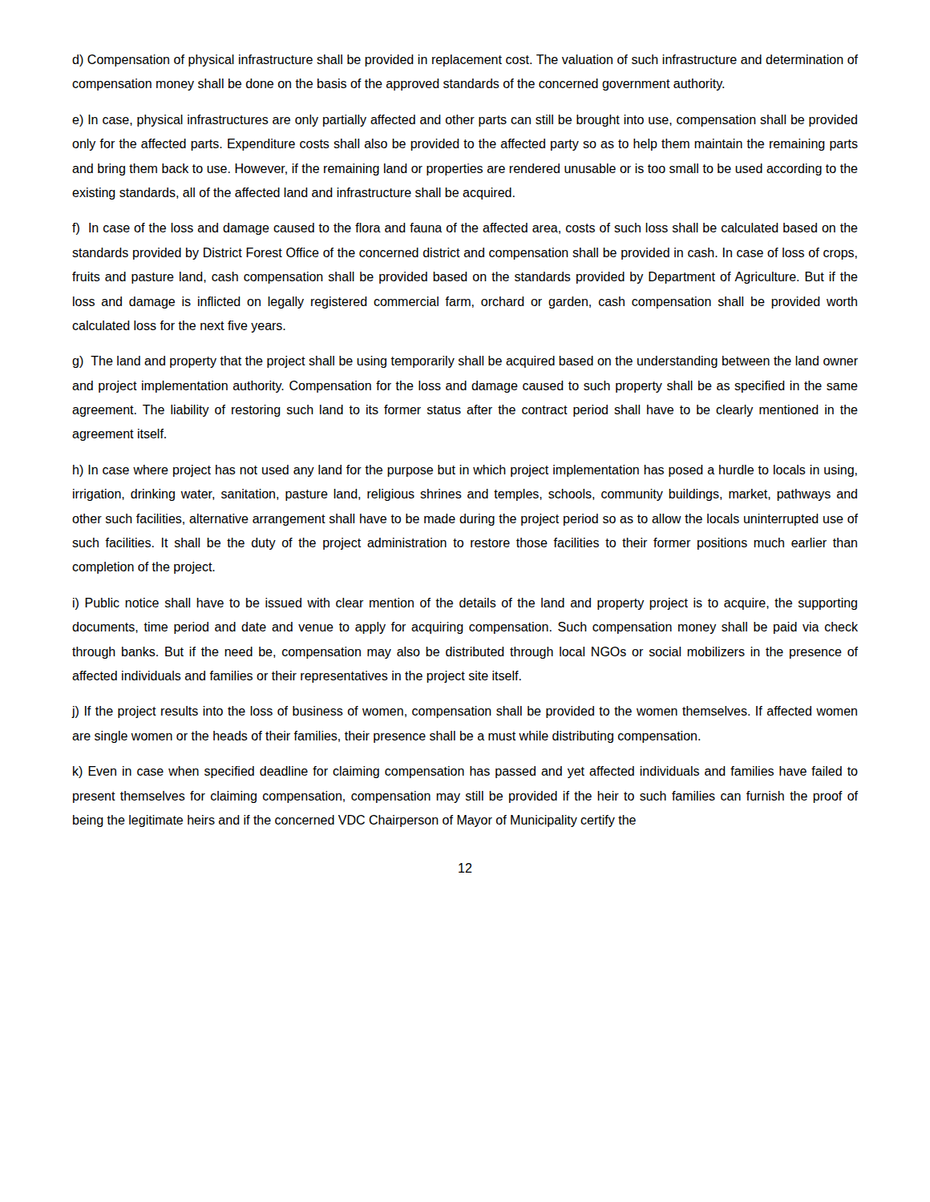d) Compensation of physical infrastructure shall be provided in replacement cost. The valuation of such infrastructure and determination of compensation money shall be done on the basis of the approved standards of the concerned government authority.
e) In case, physical infrastructures are only partially affected and other parts can still be brought into use, compensation shall be provided only for the affected parts. Expenditure costs shall also be provided to the affected party so as to help them maintain the remaining parts and bring them back to use. However, if the remaining land or properties are rendered unusable or is too small to be used according to the existing standards, all of the affected land and infrastructure shall be acquired.
f) In case of the loss and damage caused to the flora and fauna of the affected area, costs of such loss shall be calculated based on the standards provided by District Forest Office of the concerned district and compensation shall be provided in cash. In case of loss of crops, fruits and pasture land, cash compensation shall be provided based on the standards provided by Department of Agriculture. But if the loss and damage is inflicted on legally registered commercial farm, orchard or garden, cash compensation shall be provided worth calculated loss for the next five years.
g) The land and property that the project shall be using temporarily shall be acquired based on the understanding between the land owner and project implementation authority. Compensation for the loss and damage caused to such property shall be as specified in the same agreement. The liability of restoring such land to its former status after the contract period shall have to be clearly mentioned in the agreement itself.
h) In case where project has not used any land for the purpose but in which project implementation has posed a hurdle to locals in using, irrigation, drinking water, sanitation, pasture land, religious shrines and temples, schools, community buildings, market, pathways and other such facilities, alternative arrangement shall have to be made during the project period so as to allow the locals uninterrupted use of such facilities. It shall be the duty of the project administration to restore those facilities to their former positions much earlier than completion of the project.
i) Public notice shall have to be issued with clear mention of the details of the land and property project is to acquire, the supporting documents, time period and date and venue to apply for acquiring compensation. Such compensation money shall be paid via check through banks. But if the need be, compensation may also be distributed through local NGOs or social mobilizers in the presence of affected individuals and families or their representatives in the project site itself.
j) If the project results into the loss of business of women, compensation shall be provided to the women themselves. If affected women are single women or the heads of their families, their presence shall be a must while distributing compensation.
k) Even in case when specified deadline for claiming compensation has passed and yet affected individuals and families have failed to present themselves for claiming compensation, compensation may still be provided if the heir to such families can furnish the proof of being the legitimate heirs and if the concerned VDC Chairperson of Mayor of Municipality certify the
12